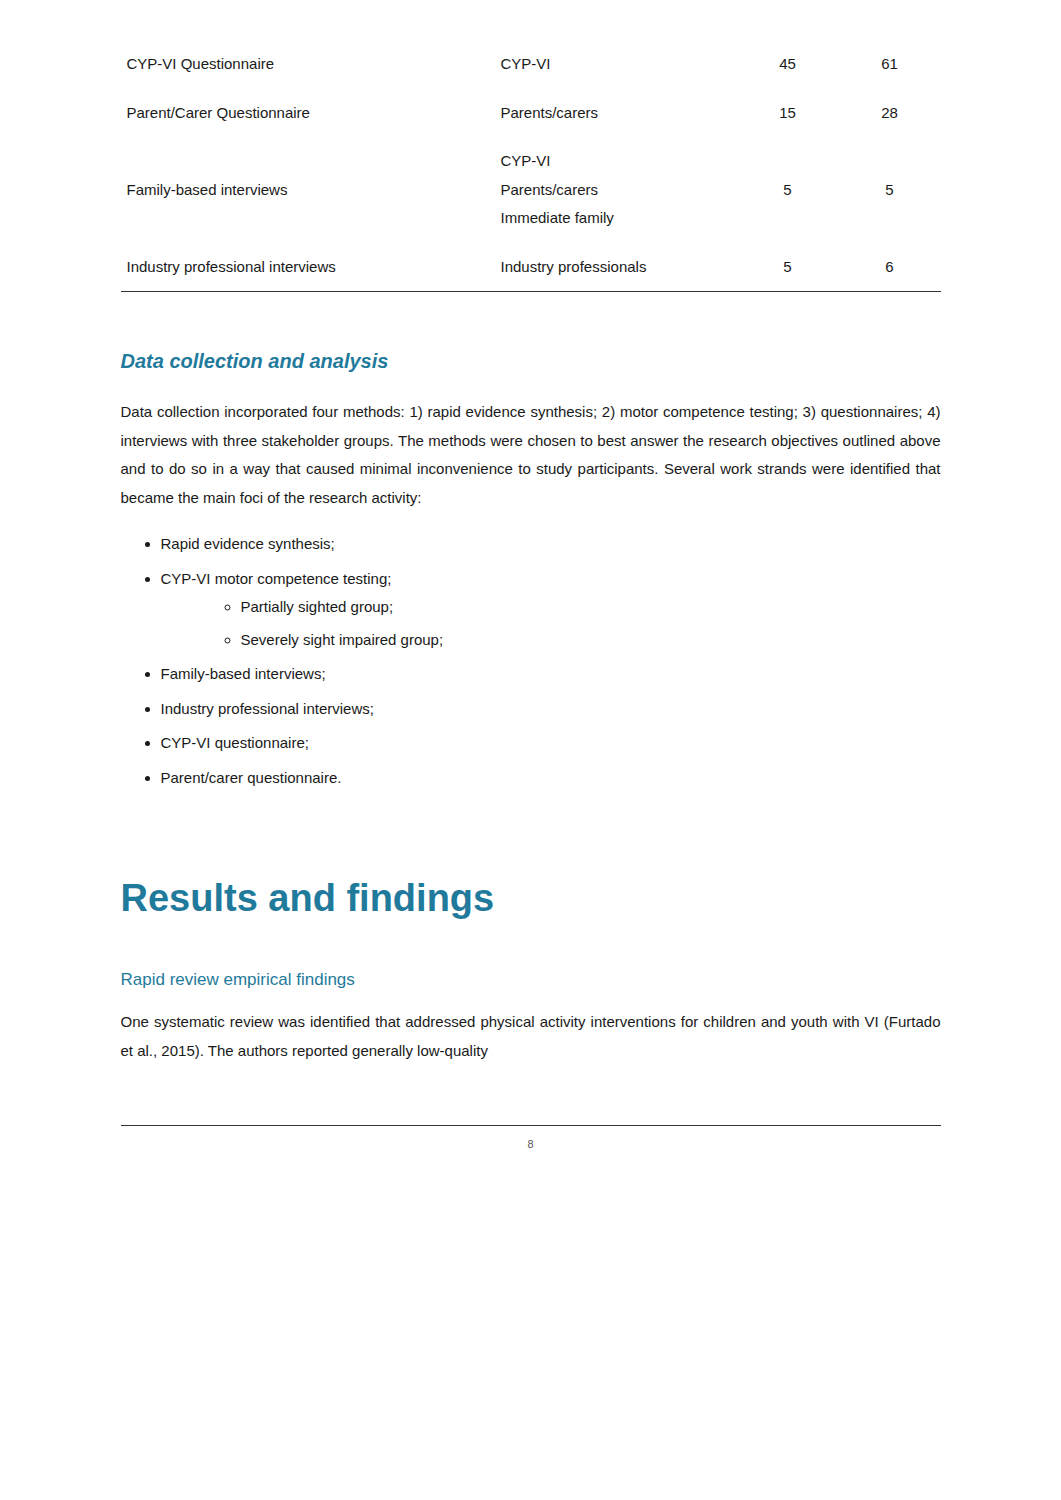| CYP-VI Questionnaire | CYP-VI | 45 | 61 |
| Parent/Carer Questionnaire | Parents/carers | 15 | 28 |
| Family-based interviews | CYP-VI Parents/carers Immediate family | 5 | 5 |
| Industry professional interviews | Industry professionals | 5 | 6 |
Data collection and analysis
Data collection incorporated four methods: 1) rapid evidence synthesis; 2) motor competence testing; 3) questionnaires; 4) interviews with three stakeholder groups. The methods were chosen to best answer the research objectives outlined above and to do so in a way that caused minimal inconvenience to study participants. Several work strands were identified that became the main foci of the research activity:
Rapid evidence synthesis;
CYP-VI motor competence testing;
Partially sighted group;
Severely sight impaired group;
Family-based interviews;
Industry professional interviews;
CYP-VI questionnaire;
Parent/carer questionnaire.
Results and findings
Rapid review empirical findings
One systematic review was identified that addressed physical activity interventions for children and youth with VI (Furtado et al., 2015). The authors reported generally low-quality
8